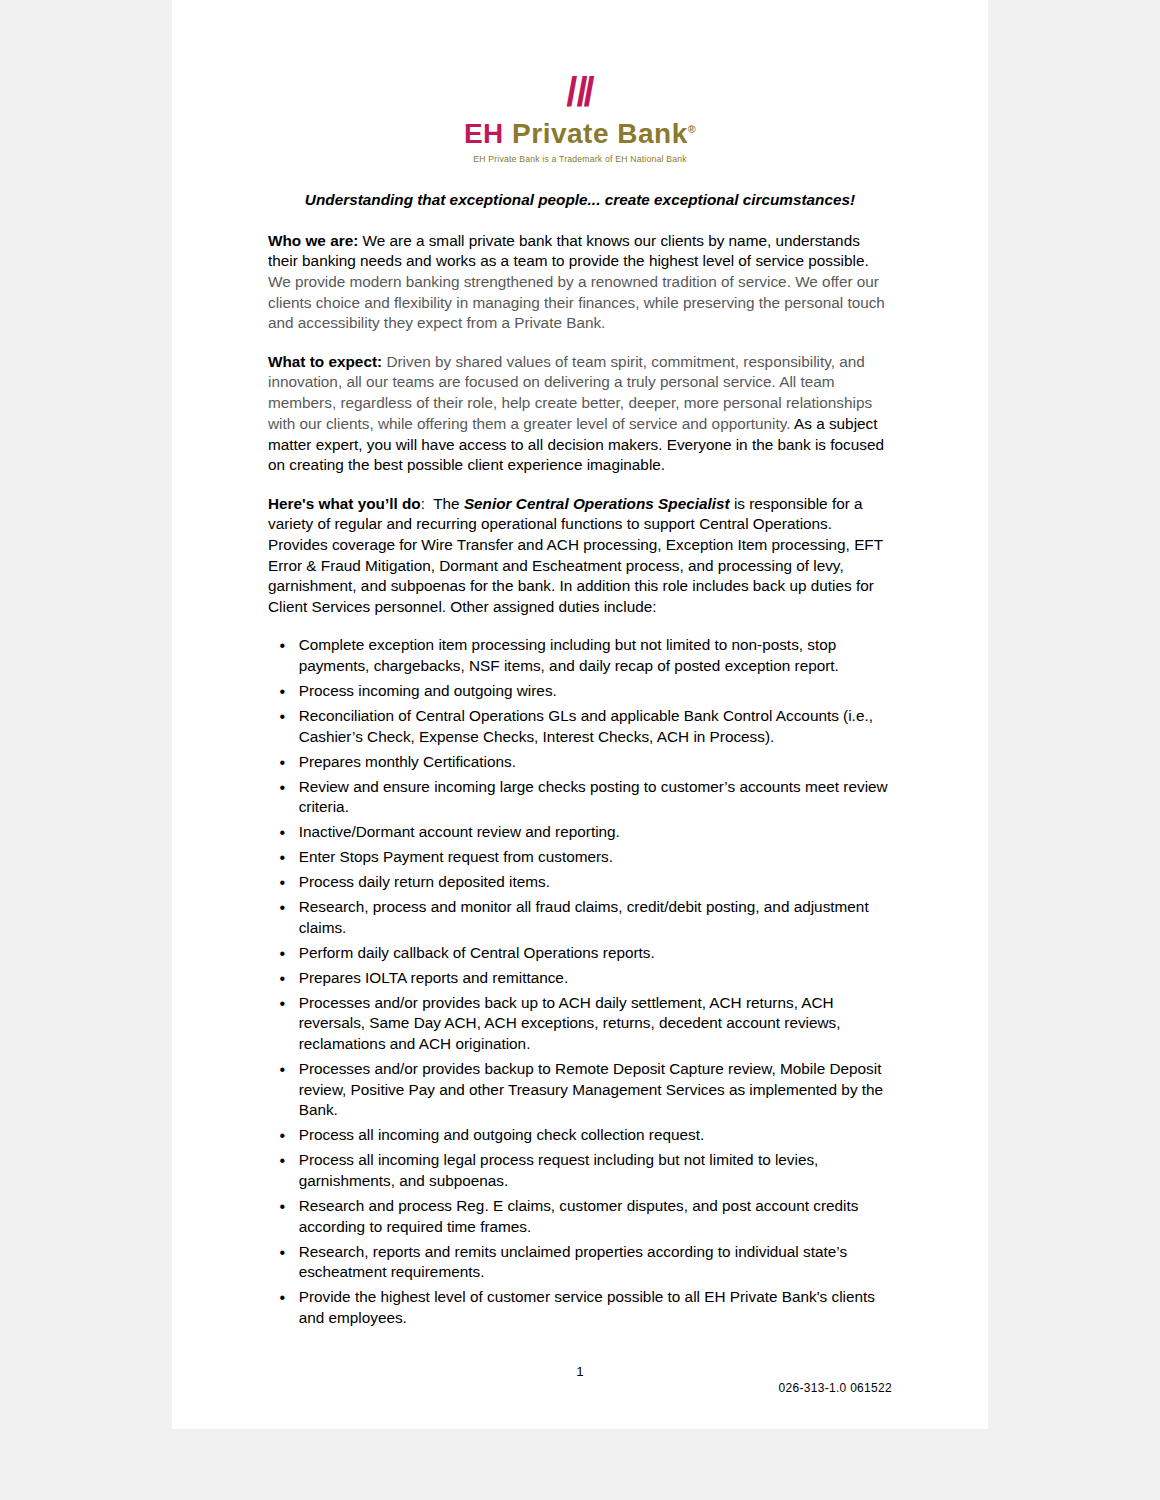///
EH Private Bank®
EH Private Bank is a Trademark of EH National Bank
Understanding that exceptional people... create exceptional circumstances!
Who we are: We are a small private bank that knows our clients by name, understands their banking needs and works as a team to provide the highest level of service possible. We provide modern banking strengthened by a renowned tradition of service. We offer our clients choice and flexibility in managing their finances, while preserving the personal touch and accessibility they expect from a Private Bank.
What to expect: Driven by shared values of team spirit, commitment, responsibility, and innovation, all our teams are focused on delivering a truly personal service. All team members, regardless of their role, help create better, deeper, more personal relationships with our clients, while offering them a greater level of service and opportunity. As a subject matter expert, you will have access to all decision makers. Everyone in the bank is focused on creating the best possible client experience imaginable.
Here's what you’ll do: The Senior Central Operations Specialist is responsible for a variety of regular and recurring operational functions to support Central Operations. Provides coverage for Wire Transfer and ACH processing, Exception Item processing, EFT Error & Fraud Mitigation, Dormant and Escheatment process, and processing of levy, garnishment, and subpoenas for the bank. In addition this role includes back up duties for Client Services personnel. Other assigned duties include:
Complete exception item processing including but not limited to non-posts, stop payments, chargebacks, NSF items, and daily recap of posted exception report.
Process incoming and outgoing wires.
Reconciliation of Central Operations GLs and applicable Bank Control Accounts (i.e., Cashier’s Check, Expense Checks, Interest Checks, ACH in Process).
Prepares monthly Certifications.
Review and ensure incoming large checks posting to customer’s accounts meet review criteria.
Inactive/Dormant account review and reporting.
Enter Stops Payment request from customers.
Process daily return deposited items.
Research, process and monitor all fraud claims, credit/debit posting, and adjustment claims.
Perform daily callback of Central Operations reports.
Prepares IOLTA reports and remittance.
Processes and/or provides back up to ACH daily settlement, ACH returns, ACH reversals, Same Day ACH, ACH exceptions, returns, decedent account reviews, reclamations and ACH origination.
Processes and/or provides backup to Remote Deposit Capture review, Mobile Deposit review, Positive Pay and other Treasury Management Services as implemented by the Bank.
Process all incoming and outgoing check collection request.
Process all incoming legal process request including but not limited to levies, garnishments, and subpoenas.
Research and process Reg. E claims, customer disputes, and post account credits according to required time frames.
Research, reports and remits unclaimed properties according to individual state’s escheatment requirements.
Provide the highest level of customer service possible to all EH Private Bank's clients and employees.
1
026-313-1.0 061522